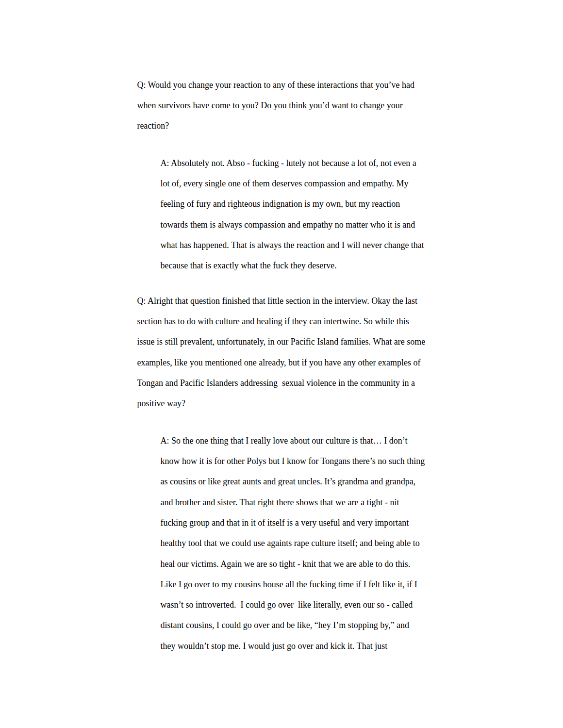Q: Would you change your reaction to any of these interactions that you’ve had when survivors have come to you? Do you think you’d want to change your reaction?
A: Absolutely not. Abso - fucking - lutely not because a lot of, not even a lot of, every single one of them deserves compassion and empathy. My feeling of fury and righteous indignation is my own, but my reaction towards them is always compassion and empathy no matter who it is and what has happened. That is always the reaction and I will never change that because that is exactly what the fuck they deserve.
Q: Alright that question finished that little section in the interview. Okay the last section has to do with culture and healing if they can intertwine. So while this issue is still prevalent, unfortunately, in our Pacific Island families. What are some examples, like you mentioned one already, but if you have any other examples of Tongan and Pacific Islanders addressing sexual violence in the community in a positive way?
A: So the one thing that I really love about our culture is that… I don’t know how it is for other Polys but I know for Tongans there’s no such thing as cousins or like great aunts and great uncles. It’s grandma and grandpa, and brother and sister. That right there shows that we are a tight - nit fucking group and that in it of itself is a very useful and very important healthy tool that we could use againts rape culture itself; and being able to heal our victims. Again we are so tight - knit that we are able to do this. Like I go over to my cousins house all the fucking time if I felt like it, if I wasn’t so introverted. I could go over like literally, even our so - called distant cousins, I could go over and be like, “hey I’m stopping by,” and they wouldn’t stop me. I would just go over and kick it. That just